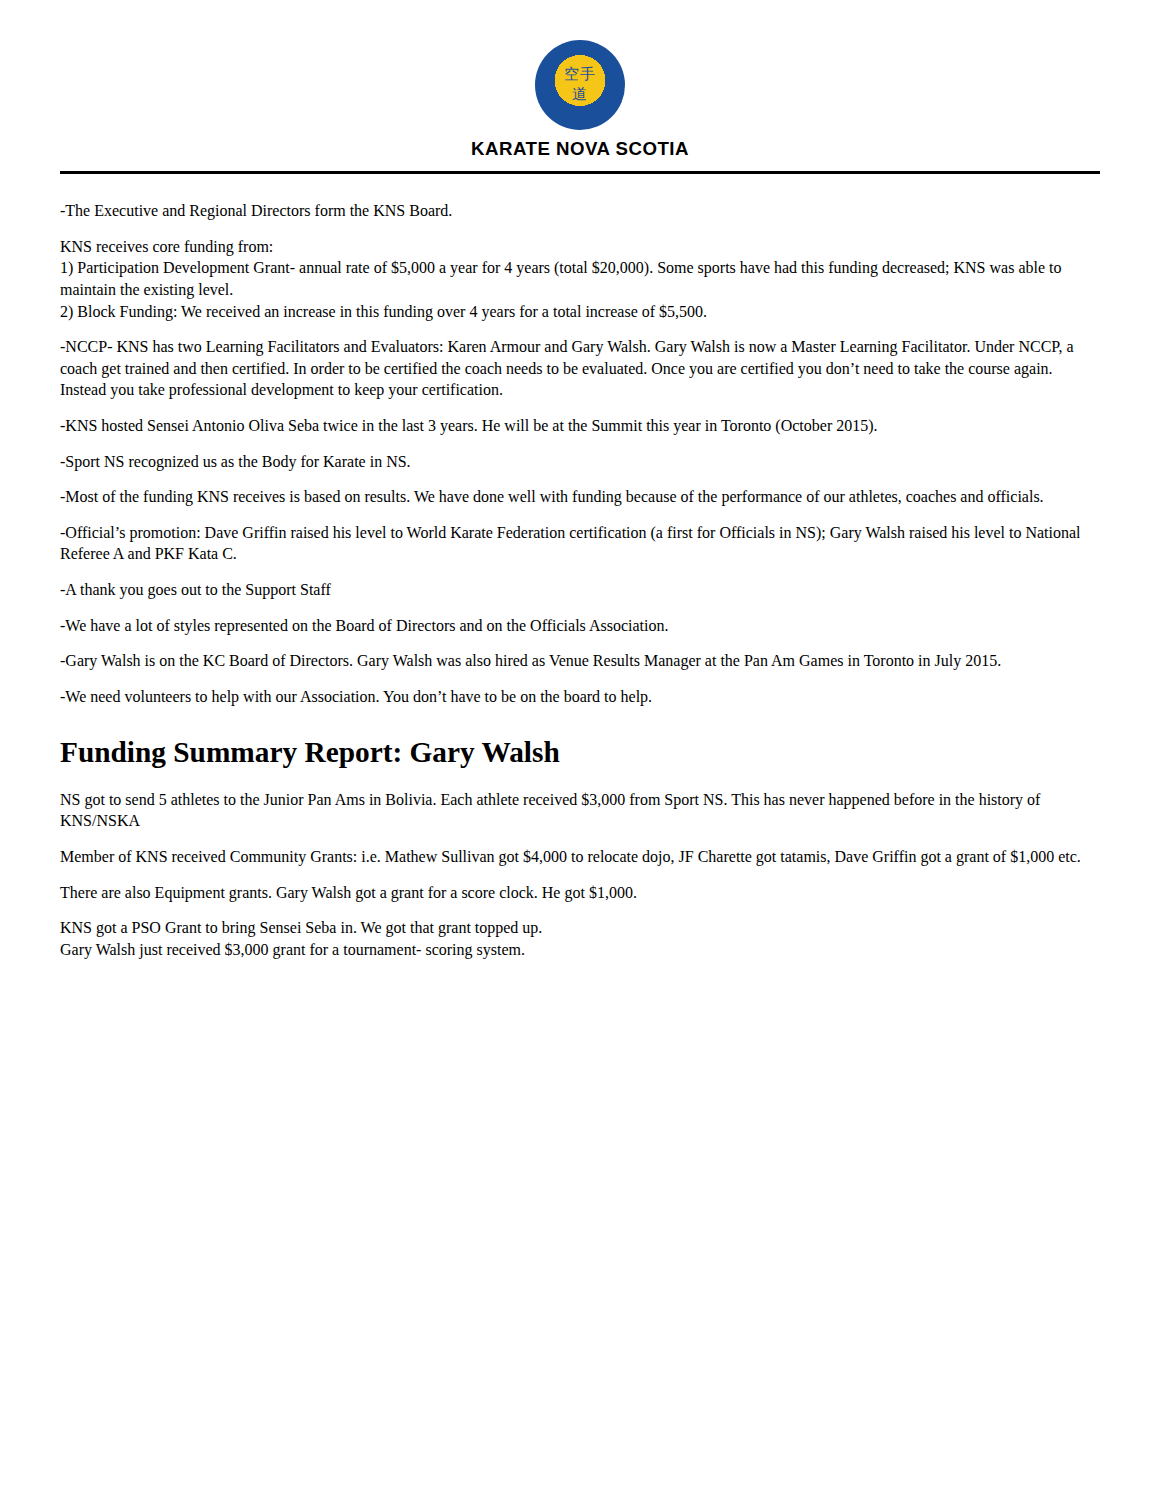KARATE NOVA SCOTIA
-The Executive and Regional Directors form the KNS Board.
KNS receives core funding from:
1) Participation Development Grant- annual rate of $5,000 a year for 4 years (total $20,000). Some sports have had this funding decreased; KNS was able to maintain the existing level.
2) Block Funding: We received an increase in this funding over 4 years for a total increase of $5,500.
-NCCP- KNS has two Learning Facilitators and Evaluators: Karen Armour and Gary Walsh. Gary Walsh is now a Master Learning Facilitator. Under NCCP, a coach get trained and then certified. In order to be certified the coach needs to be evaluated. Once you are certified you don’t need to take the course again. Instead you take professional development to keep your certification.
-KNS hosted Sensei Antonio Oliva Seba twice in the last 3 years. He will be at the Summit this year in Toronto (October 2015).
-Sport NS recognized us as the Body for Karate in NS.
-Most of the funding KNS receives is based on results. We have done well with funding because of the performance of our athletes, coaches and officials.
-Official’s promotion: Dave Griffin raised his level to World Karate Federation certification (a first for Officials in NS); Gary Walsh raised his level to National Referee A and PKF Kata C.
-A thank you goes out to the Support Staff
-We have a lot of styles represented on the Board of Directors and on the Officials Association.
-Gary Walsh is on the KC Board of Directors. Gary Walsh was also hired as Venue Results Manager at the Pan Am Games in Toronto in July 2015.
-We need volunteers to help with our Association. You don’t have to be on the board to help.
Funding Summary Report: Gary Walsh
NS got to send 5 athletes to the Junior Pan Ams in Bolivia. Each athlete received $3,000 from Sport NS. This has never happened before in the history of KNS/NSKA
Member of KNS received Community Grants: i.e. Mathew Sullivan got $4,000 to relocate dojo, JF Charette got tatamis, Dave Griffin got a grant of $1,000 etc.
There are also Equipment grants. Gary Walsh got a grant for a score clock. He got $1,000.
KNS got a PSO Grant to bring Sensei Seba in. We got that grant topped up.
Gary Walsh just received $3,000 grant for a tournament- scoring system.